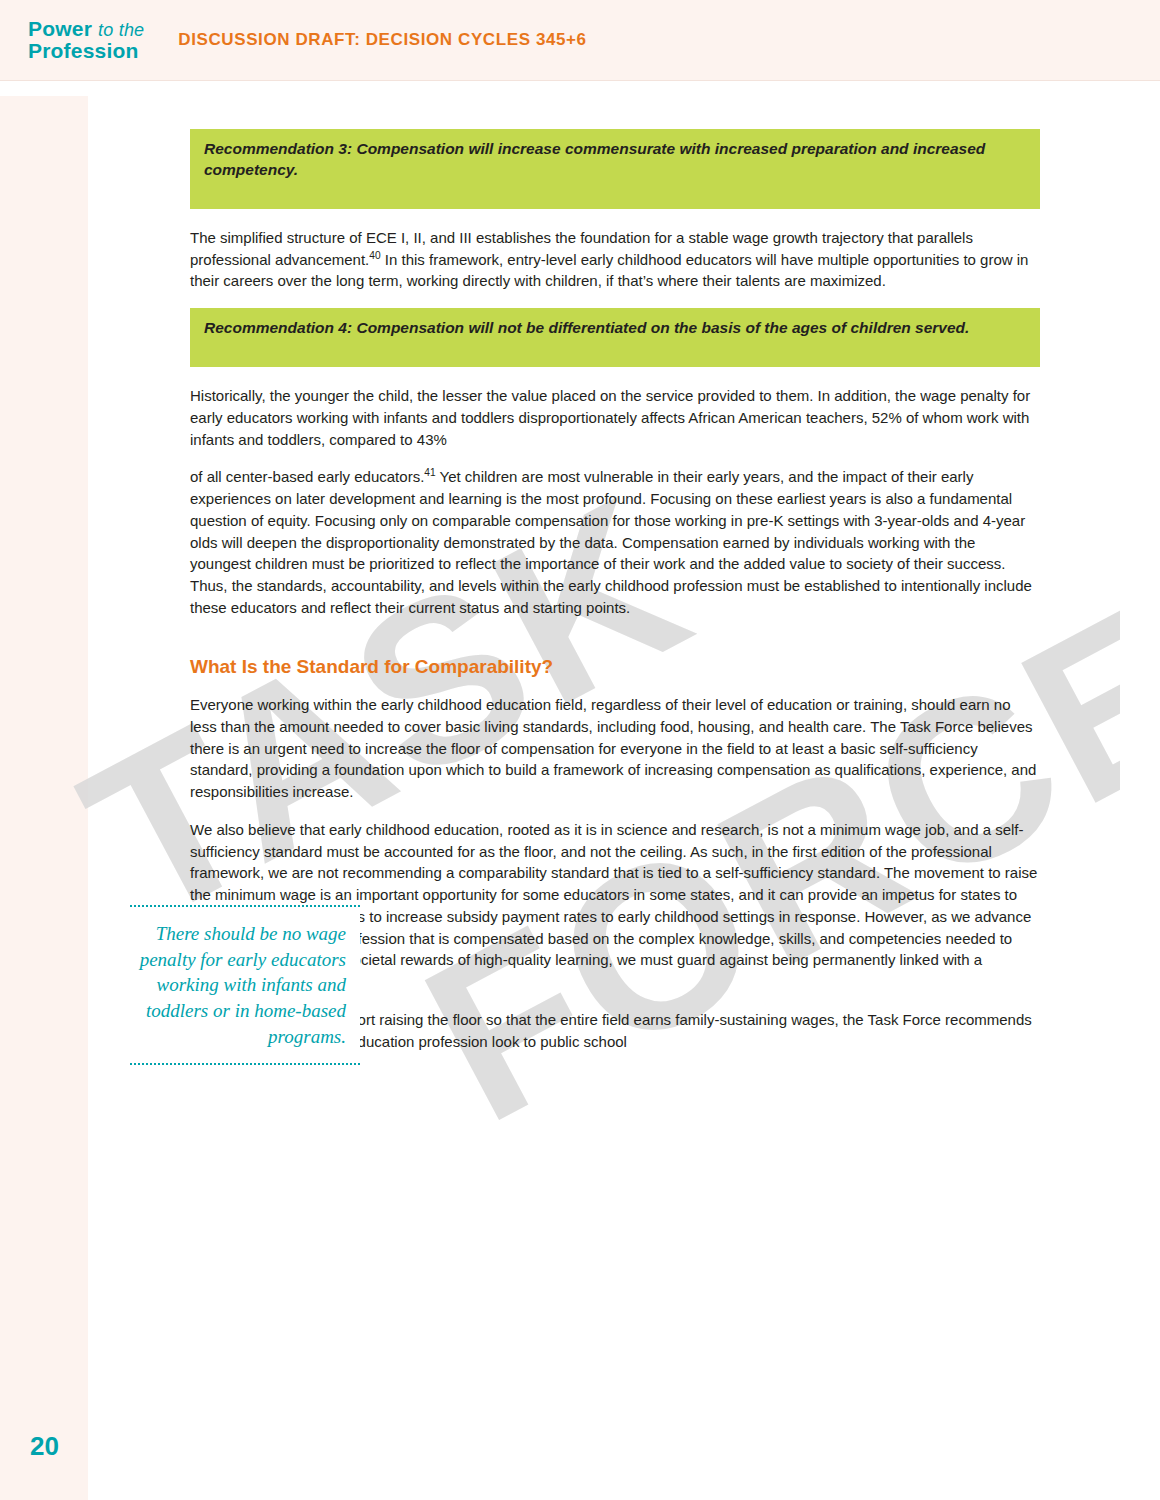Power to the Profession
Discussion Draft: Decision Cycles 345+6
20
TASK FORCE DRAFT
Recommendation 3: Compensation will increase commensurate with increased preparation and increased competency.
The simplified structure of ECE I, II, and III establishes the foundation for a stable wage growth trajectory that parallels professional advancement.40 In this framework, entry-level early childhood educators will have multiple opportunities to grow in their careers over the long term, working directly with children, if that’s where their talents are maximized.
Recommendation 4: Compensation will not be differentiated on the basis of the ages of children served.
There should be no wage penalty for early educators working with infants and toddlers or in home-based programs.
Historically, the younger the child, the lesser the value placed on the service provided to them. In addition, the wage penalty for early educators working with infants and toddlers disproportionately affects African American teachers, 52% of whom work with infants and toddlers, compared to 43%
of all center-based early educators.41 Yet children are most vulnerable in their early years, and the impact of their early experiences on later development and learning is the most profound. Focusing on these earliest years is also a fundamental question of equity. Focusing only on comparable compensation for those working in pre-K settings with 3-year-olds and 4-year olds will deepen the disproportionality demonstrated by the data. Compensation earned by individuals working with the youngest children must be prioritized to reflect the importance of their work and the added value to society of their success. Thus, the standards, accountability, and levels within the early childhood profession must be established to intentionally include these educators and reflect their current status and starting points.
What Is the Standard for Comparability?
Everyone working within the early childhood education field, regardless of their level of education or training, should earn no less than the amount needed to cover basic living standards, including food, housing, and health care. The Task Force believes there is an urgent need to increase the floor of compensation for everyone in the field to at least a basic self-sufficiency standard, providing a foundation upon which to build a framework of increasing compensation as qualifications, experience, and responsibilities increase.
We also believe that early childhood education, rooted as it is in science and research, is not a minimum wage job, and a self-sufficiency standard must be accounted for as the floor, and not the ceiling. As such, in the first edition of the professional framework, we are not recommending a comparability standard that is tied to a self-sufficiency standard. The movement to raise the minimum wage is an important opportunity for some educators in some states, and it can provide an impetus for states to make needed investments to increase subsidy payment rates to early childhood settings in response. However, as we advance as an early childhood profession that is compensated based on the complex knowledge, skills, and competencies needed to reap the individual and societal rewards of high-quality learning, we must guard against being permanently linked with a minimum wage.
Therefore, while we support raising the floor so that the entire field earns family-sustaining wages, the Task Force recommends that the early childhood education profession look to public school